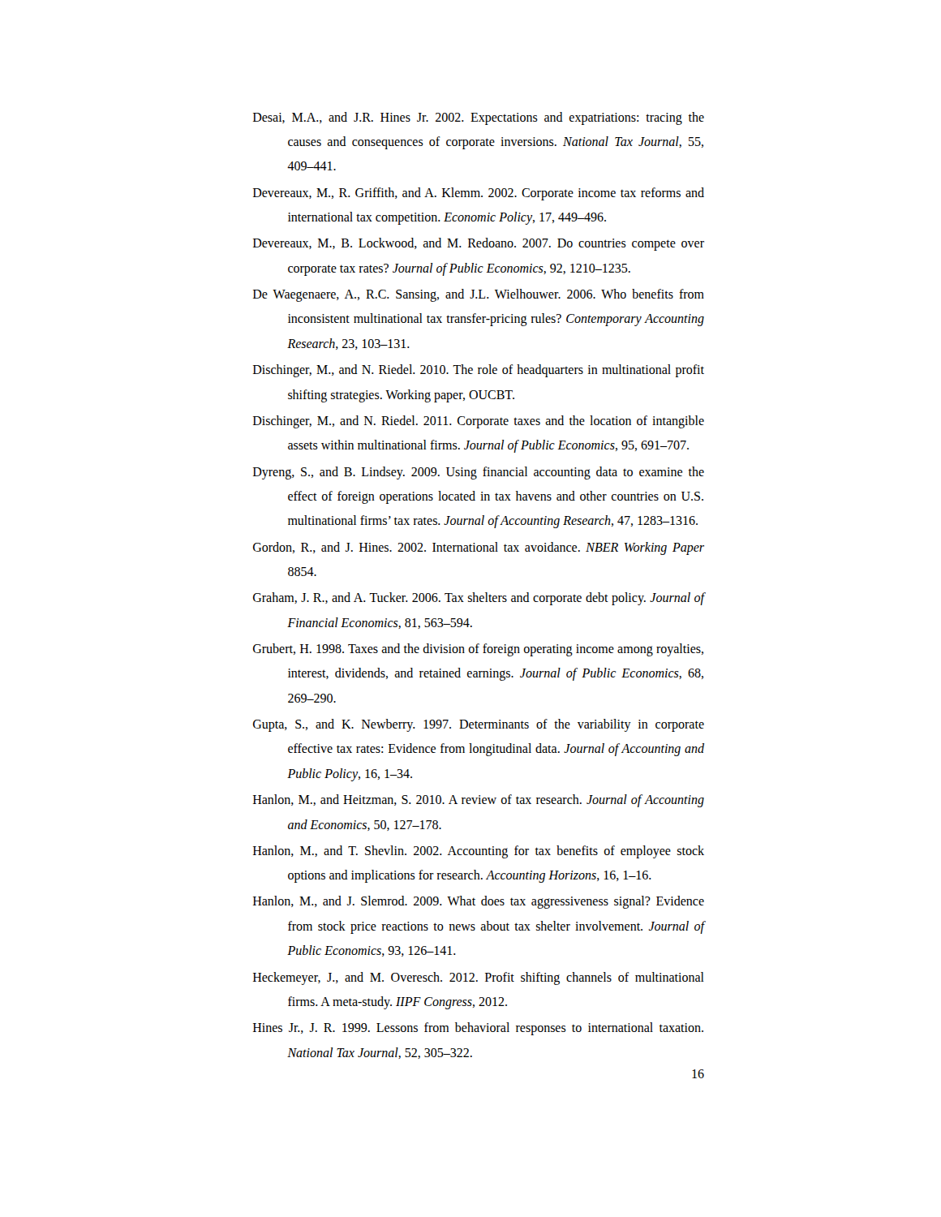Desai, M.A., and J.R. Hines Jr. 2002. Expectations and expatriations: tracing the causes and consequences of corporate inversions. National Tax Journal, 55, 409–441.
Devereaux, M., R. Griffith, and A. Klemm. 2002. Corporate income tax reforms and international tax competition. Economic Policy, 17, 449–496.
Devereaux, M., B. Lockwood, and M. Redoano. 2007. Do countries compete over corporate tax rates? Journal of Public Economics, 92, 1210–1235.
De Waegenaere, A., R.C. Sansing, and J.L. Wielhouwer. 2006. Who benefits from inconsistent multinational tax transfer-pricing rules? Contemporary Accounting Research, 23, 103–131.
Dischinger, M., and N. Riedel. 2010. The role of headquarters in multinational profit shifting strategies. Working paper, OUCBT.
Dischinger, M., and N. Riedel. 2011. Corporate taxes and the location of intangible assets within multinational firms. Journal of Public Economics, 95, 691–707.
Dyreng, S., and B. Lindsey. 2009. Using financial accounting data to examine the effect of foreign operations located in tax havens and other countries on U.S. multinational firms’ tax rates. Journal of Accounting Research, 47, 1283–1316.
Gordon, R., and J. Hines. 2002. International tax avoidance. NBER Working Paper 8854.
Graham, J. R., and A. Tucker. 2006. Tax shelters and corporate debt policy. Journal of Financial Economics, 81, 563–594.
Grubert, H. 1998. Taxes and the division of foreign operating income among royalties, interest, dividends, and retained earnings. Journal of Public Economics, 68, 269–290.
Gupta, S., and K. Newberry. 1997. Determinants of the variability in corporate effective tax rates: Evidence from longitudinal data. Journal of Accounting and Public Policy, 16, 1–34.
Hanlon, M., and Heitzman, S. 2010. A review of tax research. Journal of Accounting and Economics, 50, 127–178.
Hanlon, M., and T. Shevlin. 2002. Accounting for tax benefits of employee stock options and implications for research. Accounting Horizons, 16, 1–16.
Hanlon, M., and J. Slemrod. 2009. What does tax aggressiveness signal? Evidence from stock price reactions to news about tax shelter involvement. Journal of Public Economics, 93, 126–141.
Heckemeyer, J., and M. Overesch. 2012. Profit shifting channels of multinational firms. A meta-study. IIPF Congress, 2012.
Hines Jr., J. R. 1999. Lessons from behavioral responses to international taxation. National Tax Journal, 52, 305–322.
16